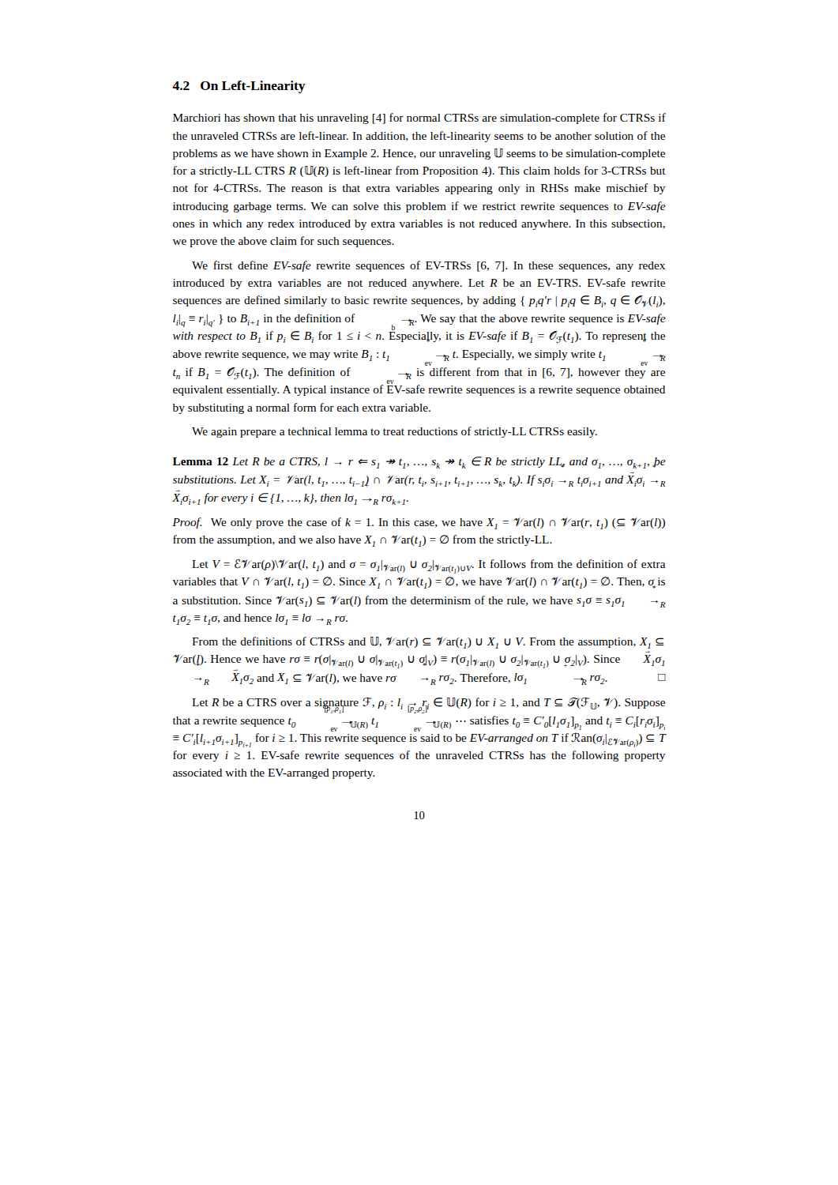4.2 On Left-Linearity
Marchiori has shown that his unraveling [4] for normal CTRSs are simulation-complete for CTRSs if the unraveled CTRSs are left-linear. In addition, the left-linearity seems to be another solution of the problems as we have shown in Example 2. Hence, our unraveling 𝕌 seems to be simulation-complete for a strictly-LL CTRS R (𝕌(R) is left-linear from Proposition 4). This claim holds for 3-CTRSs but not for 4-CTRSs. The reason is that extra variables appearing only in RHSs make mischief by introducing garbage terms. We can solve this problem if we restrict rewrite sequences to EV-safe ones in which any redex introduced by extra variables is not reduced anywhere. In this subsection, we prove the above claim for such sequences.
We first define EV-safe rewrite sequences of EV-TRSs [6, 7]. In these sequences, any redex introduced by extra variables are not reduced anywhere. Let R be an EV-TRS. EV-safe rewrite sequences are defined similarly to basic rewrite sequences, by adding { piq′r | piq ∈ Bi, q ∈ 𝒪𝒱(li), li|q ≡ ri|q′ } to Bi+1 in the definition of b→R. We say that the above rewrite sequence is EV-safe with respect to B1 if pi ∈ Bi for 1 ≤ i < n. Especially, it is EV-safe if B1 = 𝒪ℱ(t1). To represent the above rewrite sequence, we may write B1 : t1 *ev→R t. Especially, we simply write t1 *ev→R tn if B1 = 𝒪ℱ(t1). The definition of ev→R is different from that in [6, 7], however they are equivalent essentially. A typical instance of EV-safe rewrite sequences is a rewrite sequence obtained by substituting a normal form for each extra variable.
We again prepare a technical lemma to treat reductions of strictly-LL CTRSs easily.
Lemma 12 Let R be a CTRS, l → r ⇐ s1 ↠ t1, …, sk ↠ tk ∈ R be strictly LL, and σ1, …, σk+1, be substitutions. Let Xi = 𝒱ar(l, t1, …, ti−1) ∩ 𝒱ar(r, ti, si+1, ti+1, …, sk, tk). If siσi *→R tiσi+1 and Xi σi *→R Xi σi+1 for every i ∈ {1, …, k}, then lσ1 +→R rσk+1.
Proof. We only prove the case of k = 1. In this case, we have X1 = 𝒱ar(l) ∩ 𝒱ar(r, t1) (⊆ 𝒱ar(l)) from the assumption, and we also have X1 ∩ 𝒱ar(t1) = ∅ from the strictly-LL.
Let V = ℰ𝒱ar(ρ)\𝒱ar(l, t1) and σ = σ1|𝒱ar(l) ∪ σ2|𝒱ar(t1)∪V. It follows from the definition of extra variables that V ∩ 𝒱ar(l, t1) = ∅. Since X1 ∩ 𝒱ar(t1) = ∅, we have 𝒱ar(l) ∩ 𝒱ar(t1) = ∅. Then, σ is a substitution. Since 𝒱ar(s1) ⊆ 𝒱ar(l) from the determinism of the rule, we have s1σ ≡ s1σ1 *→R t1σ2 ≡ t1σ, and hence lσ1 ≡ lσ →R rσ.
From the definitions of CTRSs and 𝕌, 𝒱ar(r) ⊆ 𝒱ar(t1) ∪ X1 ∪ V. From the assumption, X1 ⊆ 𝒱ar(l). Hence we have rσ ≡ r(σ|𝒱ar(l) ∪ σ|𝒱ar(t1) ∪ σ|V) ≡ r(σ1|𝒱ar(l) ∪ σ2|𝒱ar(t1) ∪ σ2|V). Since X1 σ1 *→R X1 σ2 and X1 ⊆ 𝒱ar(l), we have rσ *→R rσ2. Therefore, lσ1 +→R rσ2.□
Let R be a CTRS over a signature ℱ, ρi : li → ri ∈ 𝕌(R) for i ≥ 1, and T ⊆ 𝒯(ℱ𝕌, 𝒱). Suppose that a rewrite sequence t0 [p1,ρ1] ev→𝕌(R) t1 [p2,ρ2] ev→𝕌(R) ⋯ satisfies t0 ≡ C′0[l1σ1]p1 and ti ≡ Ci[riσi]pi ≡ C′i[li+1σi+1]pi+1 for i ≥ 1. This rewrite sequence is said to be EV-arranged on T if ℛan(σi|ℰ𝒱ar(ρi)) ⊆ T for every i ≥ 1. EV-safe rewrite sequences of the unraveled CTRSs has the following property associated with the EV-arranged property.
10